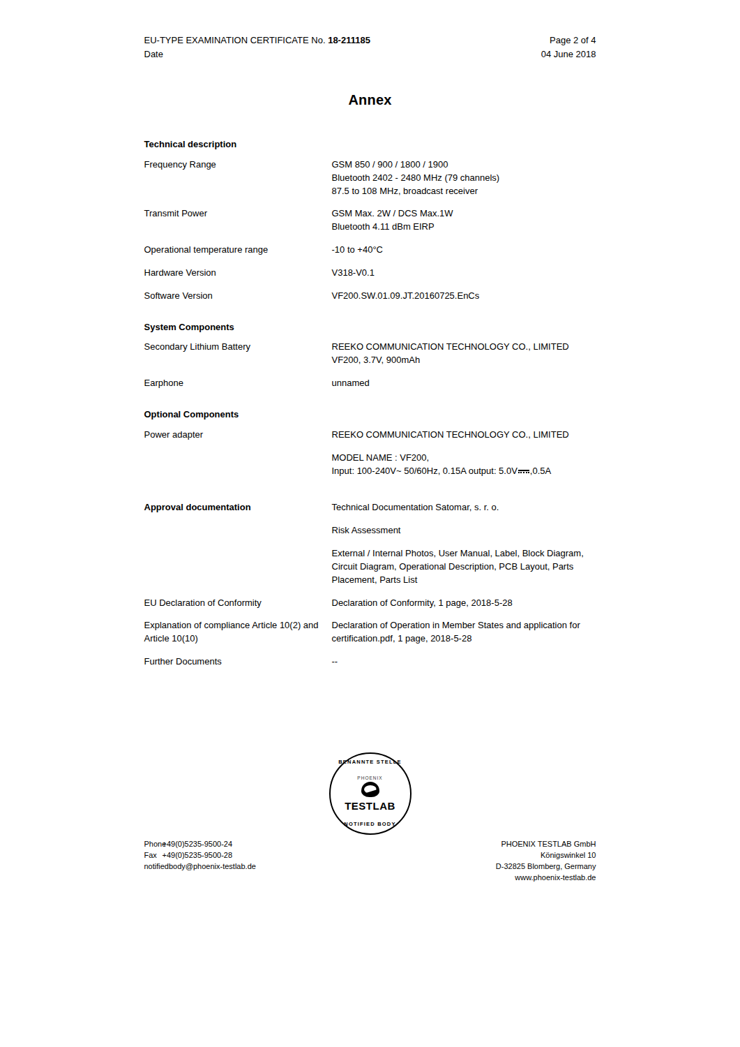EU-TYPE EXAMINATION CERTIFICATE No. 18-211185
Date
Page 2 of 4
04 June 2018
Annex
Technical description
| Frequency Range | GSM 850 / 900 / 1800 / 1900 Bluetooth 2402 - 2480 MHz (79 channels) 87.5 to 108 MHz, broadcast receiver |
| Transmit Power | GSM Max. 2W / DCS Max.1W Bluetooth 4.11 dBm EIRP |
| Operational temperature range | -10 to +40°C |
| Hardware Version | V318-V0.1 |
| Software Version | VF200.SW.01.09.JT.20160725.EnCs |
System Components
| Secondary Lithium Battery | REEKO COMMUNICATION TECHNOLOGY CO., LIMITED VF200, 3.7V, 900mAh |
| Earphone | unnamed |
Optional Components
| Power adapter | REEKO COMMUNICATION TECHNOLOGY CO., LIMITED |
| | MODEL NAME : VF200, Input: 100-240V~ 50/60Hz, 0.15A output: 5.0V ,0.5A |
| Approval documentation | Technical Documentation Satomar, s. r. o. |
| | Risk Assessment |
| | External / Internal Photos, User Manual, Label, Block Diagram, Circuit Diagram, Operational Description, PCB Layout, Parts Placement, Parts List |
| EU Declaration of Conformity | Declaration of Conformity, 1 page, 2018-5-28 |
| Explanation of compliance Article 10(2) and Article 10(10) | Declaration of Operation in Member States and application for certification.pdf, 1 page, 2018-5-28 |
| Further Documents | -- |
BENANNTE STELLE
PHOENIX
TESTLAB
NOTIFIED BODY
Phone+49(0)5235-9500-24
Fax+49(0)5235-9500-28
notifiedbody@phoenix-testlab.de
PHOENIX TESTLAB GmbH
Königswinkel 10
D-32825 Blomberg, Germany
www.phoenix-testlab.de